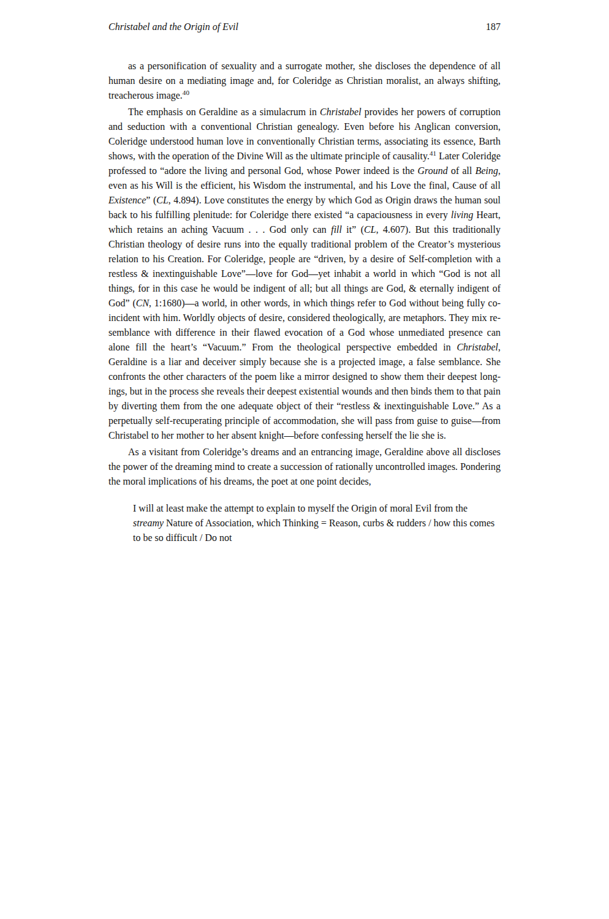Christabel and the Origin of Evil 187
as a personification of sexuality and a surrogate mother, she discloses the dependence of all human desire on a mediating image and, for Coleridge as Christian moralist, an always shifting, treacherous image.40
The emphasis on Geraldine as a simulacrum in Christabel provides her powers of corruption and seduction with a conventional Christian genealogy. Even before his Anglican conversion, Coleridge understood human love in conventionally Christian terms, associating its essence, Barth shows, with the operation of the Divine Will as the ultimate principle of causality.41 Later Coleridge professed to “adore the living and personal God, whose Power indeed is the Ground of all Being, even as his Will is the efficient, his Wisdom the instrumental, and his Love the final, Cause of all Existence” (CL, 4.894). Love constitutes the energy by which God as Origin draws the human soul back to his fulfilling plenitude: for Coleridge there existed “a capaciousness in every living Heart, which retains an aching Vacuum . . . God only can fill it” (CL, 4.607). But this traditionally Christian theology of desire runs into the equally traditional problem of the Creator’s mysterious relation to his Creation. For Coleridge, people are “driven, by a desire of Self-completion with a restless & inextinguishable Love”—love for God—yet inhabit a world in which “God is not all things, for in this case he would be indigent of all; but all things are God, & eternally indigent of God” (CN, 1:1680)—a world, in other words, in which things refer to God without being fully coincident with him. Worldly objects of desire, considered theologically, are metaphors. They mix resemblance with difference in their flawed evocation of a God whose unmediated presence can alone fill the heart’s “Vacuum.” From the theological perspective embedded in Christabel, Geraldine is a liar and deceiver simply because she is a projected image, a false semblance. She confronts the other characters of the poem like a mirror designed to show them their deepest longings, but in the process she reveals their deepest existential wounds and then binds them to that pain by diverting them from the one adequate object of their “restless & inextinguishable Love.” As a perpetually self-recuperating principle of accommodation, she will pass from guise to guise—from Christabel to her mother to her absent knight—before confessing herself the lie she is.
As a visitant from Coleridge’s dreams and an entrancing image, Geraldine above all discloses the power of the dreaming mind to create a succession of rationally uncontrolled images. Pondering the moral implications of his dreams, the poet at one point decides,
I will at least make the attempt to explain to myself the Origin of moral Evil from the streamy Nature of Association, which Thinking = Reason, curbs & rudders / how this comes to be so difficult / Do not